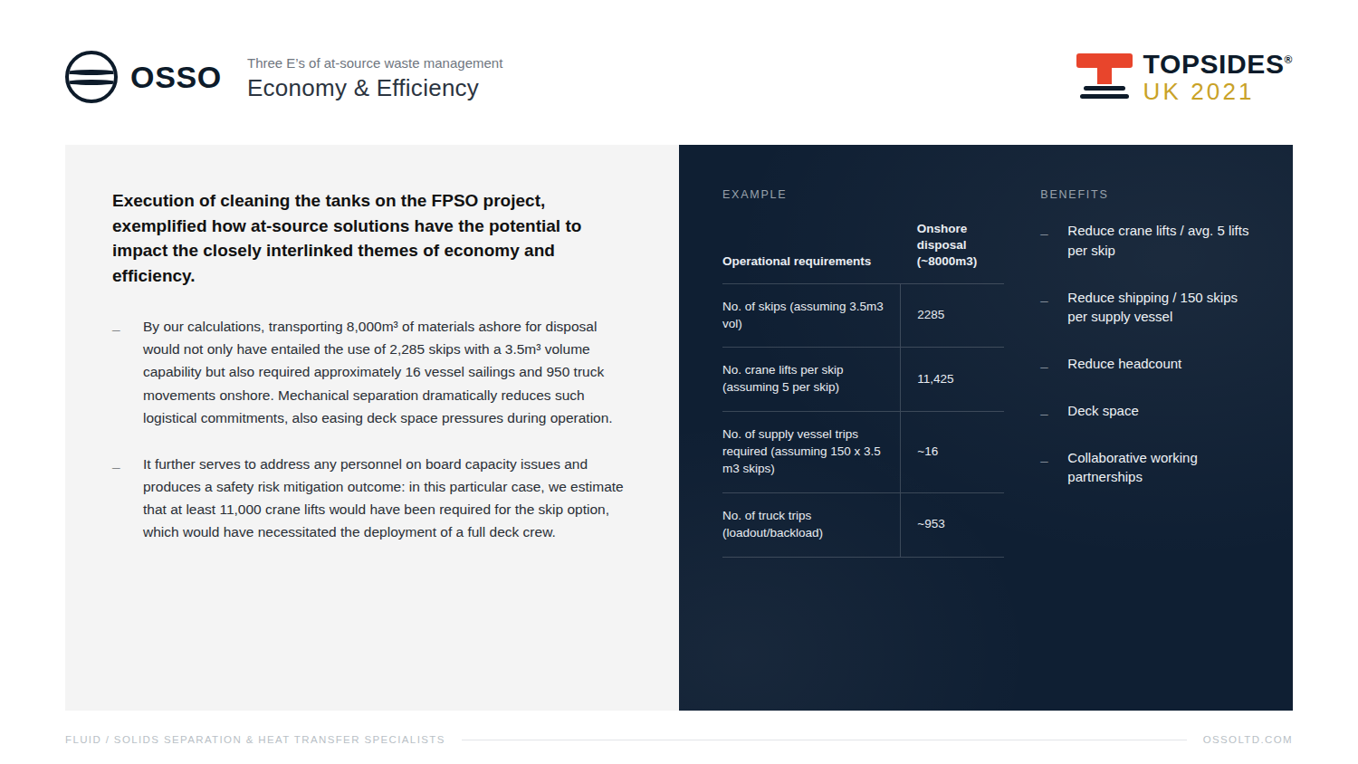OSSO
Three E’s of at-source waste management
Economy & Efficiency
TOPSIDES®
UK 2021
Execution of cleaning the tanks on the FPSO project, exemplified how at-source solutions have the potential to impact the closely interlinked themes of economy and efficiency.
By our calculations, transporting 8,000m³ of materials ashore for disposal would not only have entailed the use of 2,285 skips with a 3.5m³ volume capability but also required approximately 16 vessel sailings and 950 truck movements onshore. Mechanical separation dramatically reduces such logistical commitments, also easing deck space pressures during operation.
It further serves to address any personnel on board capacity issues and produces a safety risk mitigation outcome: in this particular case, we estimate that at least 11,000 crane lifts would have been required for the skip option, which would have necessitated the deployment of a full deck crew.
Example
| Operational requirements | Onshore disposal (~8000m3) |
| --- | --- |
| No. of skips (assuming 3.5m3 vol) | 2285 |
| No. crane lifts per skip (assuming 5 per skip) | 11,425 |
| No. of supply vessel trips required (assuming 150 x 3.5 m3 skips) | ~16 |
| No. of truck trips (loadout/backload) | ~953 |
Benefits
Reduce crane lifts / avg. 5 lifts per skip
Reduce shipping / 150 skips per supply vessel
Reduce headcount
Deck space
Collaborative working partnerships
Fluid / Solids Separation & Heat Transfer Specialists ossoltd.com